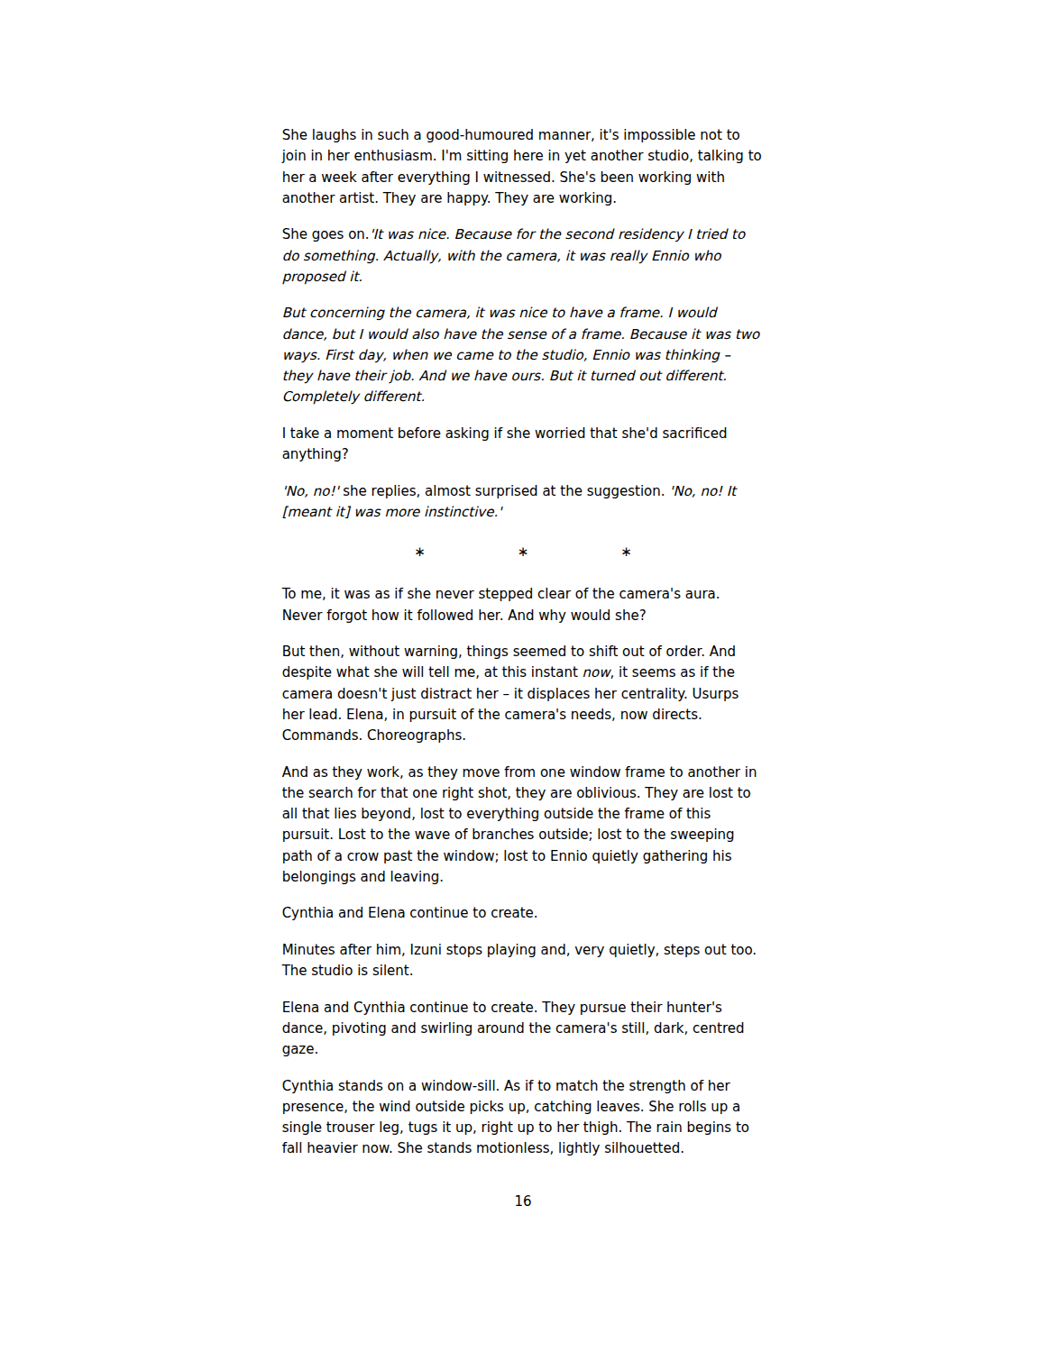She laughs in such a good-humoured manner, it's impossible not to join in her enthusiasm. I'm sitting here in yet another studio, talking to her a week after everything I witnessed. She's been working with another artist. They are happy. They are working.
She goes on.'It was nice. Because for the second residency I tried to do something. Actually, with the camera, it was really Ennio who proposed it.
But concerning the camera, it was nice to have a frame. I would dance, but I would also have the sense of a frame. Because it was two ways. First day, when we came to the studio, Ennio was thinking – they have their job. And we have ours. But it turned out different. Completely different.
I take a moment before asking if she worried that she'd sacrificed anything?
'No, no!' she replies, almost surprised at the suggestion. 'No, no! It [meant it] was more instinctive.'
∗ ∗ ∗
To me, it was as if she never stepped clear of the camera's aura. Never forgot how it followed her. And why would she?
But then, without warning, things seemed to shift out of order. And despite what she will tell me, at this instant now, it seems as if the camera doesn't just distract her – it displaces her centrality. Usurps her lead. Elena, in pursuit of the camera's needs, now directs. Commands. Choreographs.
And as they work, as they move from one window frame to another in the search for that one right shot, they are oblivious. They are lost to all that lies beyond, lost to everything outside the frame of this pursuit. Lost to the wave of branches outside; lost to the sweeping path of a crow past the window; lost to Ennio quietly gathering his belongings and leaving.
Cynthia and Elena continue to create.
Minutes after him, Izuni stops playing and, very quietly, steps out too. The studio is silent.
Elena and Cynthia continue to create. They pursue their hunter's dance, pivoting and swirling around the camera's still, dark, centred gaze.
Cynthia stands on a window-sill. As if to match the strength of her presence, the wind outside picks up, catching leaves. She rolls up a single trouser leg, tugs it up, right up to her thigh. The rain begins to fall heavier now. She stands motionless, lightly silhouetted.
16